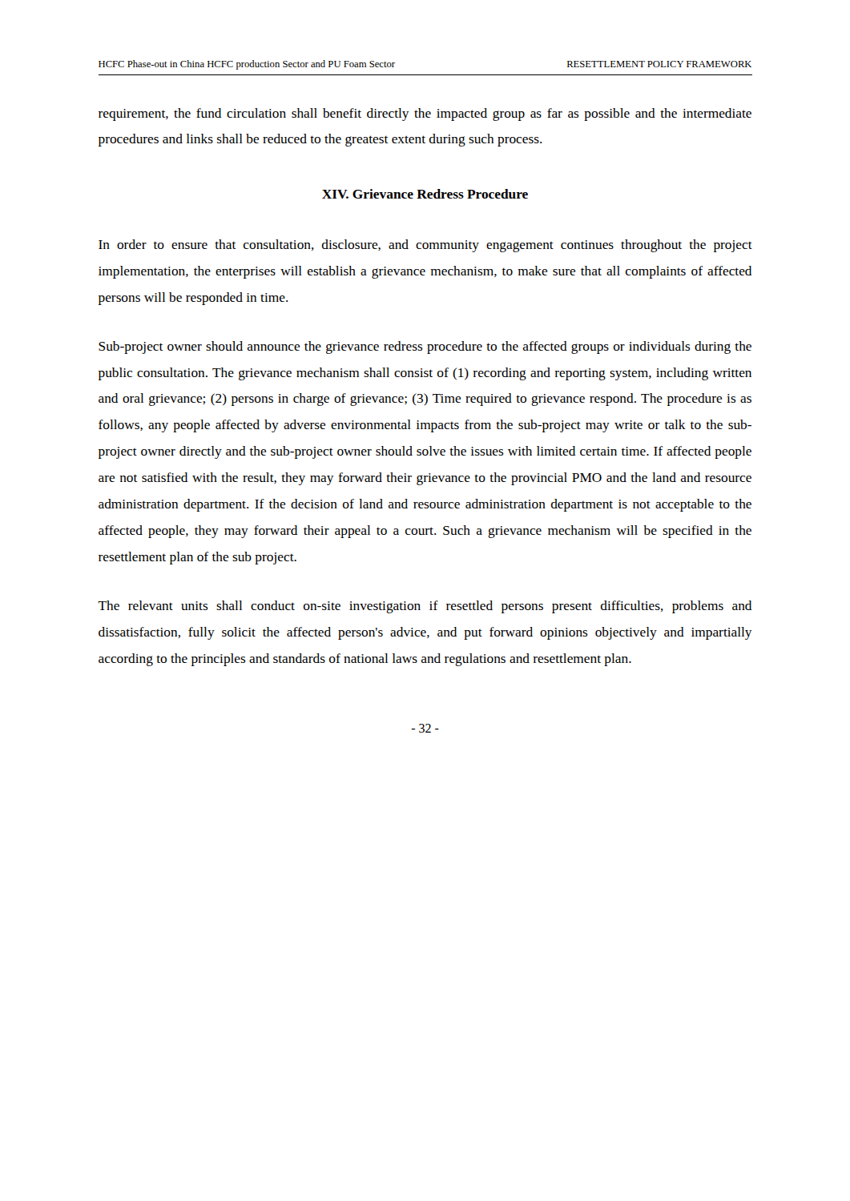HCFC Phase-out in China HCFC production Sector and PU Foam Sector
RESETTLEMENT POLICY FRAMEWORK
requirement, the fund circulation shall benefit directly the impacted group as far as possible and the intermediate procedures and links shall be reduced to the greatest extent during such process.
XIV. Grievance Redress Procedure
In order to ensure that consultation, disclosure, and community engagement continues throughout the project implementation, the enterprises will establish a grievance mechanism, to make sure that all complaints of affected persons will be responded in time.
Sub-project owner should announce the grievance redress procedure to the affected groups or individuals during the public consultation. The grievance mechanism shall consist of (1) recording and reporting system, including written and oral grievance; (2) persons in charge of grievance; (3) Time required to grievance respond. The procedure is as follows, any people affected by adverse environmental impacts from the sub-project may write or talk to the sub-project owner directly and the sub-project owner should solve the issues with limited certain time. If affected people are not satisfied with the result, they may forward their grievance to the provincial PMO and the land and resource administration department. If the decision of land and resource administration department is not acceptable to the affected people, they may forward their appeal to a court. Such a grievance mechanism will be specified in the resettlement plan of the sub project.
The relevant units shall conduct on-site investigation if resettled persons present difficulties, problems and dissatisfaction, fully solicit the affected person's advice, and put forward opinions objectively and impartially according to the principles and standards of national laws and regulations and resettlement plan.
- 32 -